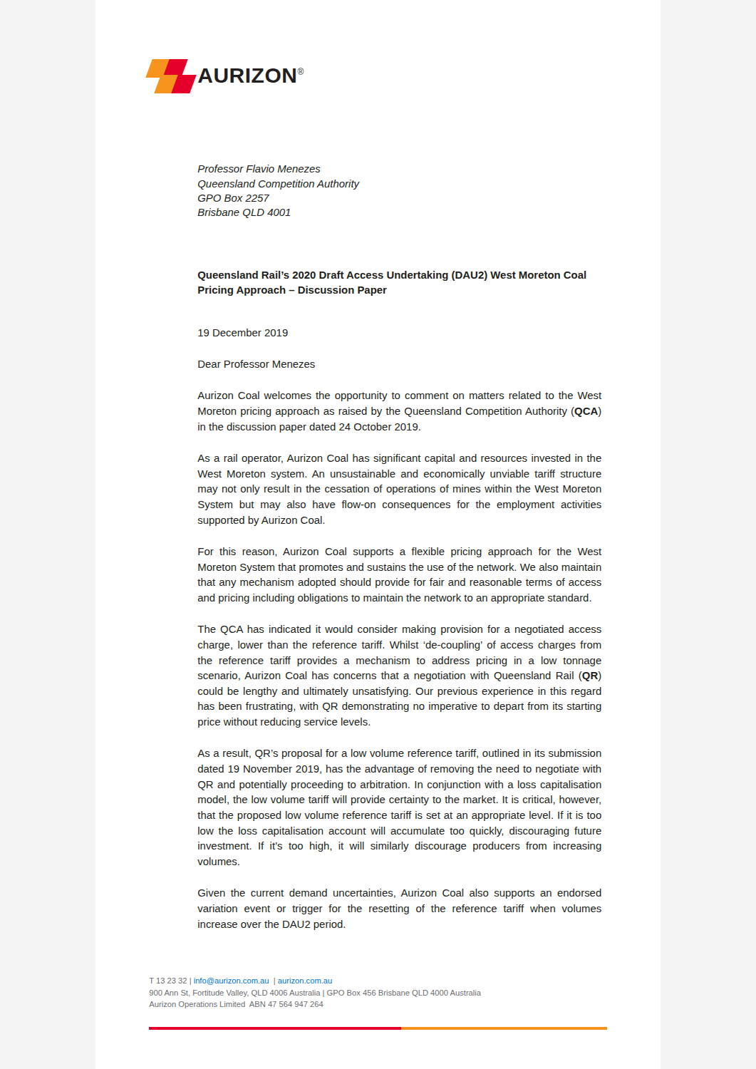AURIZON®
Professor Flavio Menezes
Queensland Competition Authority
GPO Box 2257
Brisbane QLD 4001
Queensland Rail’s 2020 Draft Access Undertaking (DAU2) West Moreton Coal Pricing Approach – Discussion Paper
19 December 2019
Dear Professor Menezes
Aurizon Coal welcomes the opportunity to comment on matters related to the West Moreton pricing approach as raised by the Queensland Competition Authority (QCA) in the discussion paper dated 24 October 2019.
As a rail operator, Aurizon Coal has significant capital and resources invested in the West Moreton system. An unsustainable and economically unviable tariff structure may not only result in the cessation of operations of mines within the West Moreton System but may also have flow-on consequences for the employment activities supported by Aurizon Coal.
For this reason, Aurizon Coal supports a flexible pricing approach for the West Moreton System that promotes and sustains the use of the network. We also maintain that any mechanism adopted should provide for fair and reasonable terms of access and pricing including obligations to maintain the network to an appropriate standard.
The QCA has indicated it would consider making provision for a negotiated access charge, lower than the reference tariff. Whilst ‘de-coupling’ of access charges from the reference tariff provides a mechanism to address pricing in a low tonnage scenario, Aurizon Coal has concerns that a negotiation with Queensland Rail (QR) could be lengthy and ultimately unsatisfying. Our previous experience in this regard has been frustrating, with QR demonstrating no imperative to depart from its starting price without reducing service levels.
As a result, QR’s proposal for a low volume reference tariff, outlined in its submission dated 19 November 2019, has the advantage of removing the need to negotiate with QR and potentially proceeding to arbitration. In conjunction with a loss capitalisation model, the low volume tariff will provide certainty to the market. It is critical, however, that the proposed low volume reference tariff is set at an appropriate level. If it is too low the loss capitalisation account will accumulate too quickly, discouraging future investment. If it’s too high, it will similarly discourage producers from increasing volumes.
Given the current demand uncertainties, Aurizon Coal also supports an endorsed variation event or trigger for the resetting of the reference tariff when volumes increase over the DAU2 period.
T 13 23 32 | info@aurizon.com.au | aurizon.com.au
900 Ann St, Fortitude Valley, QLD 4006 Australia | GPO Box 456 Brisbane QLD 4000 Australia
Aurizon Operations Limited ABN 47 564 947 264